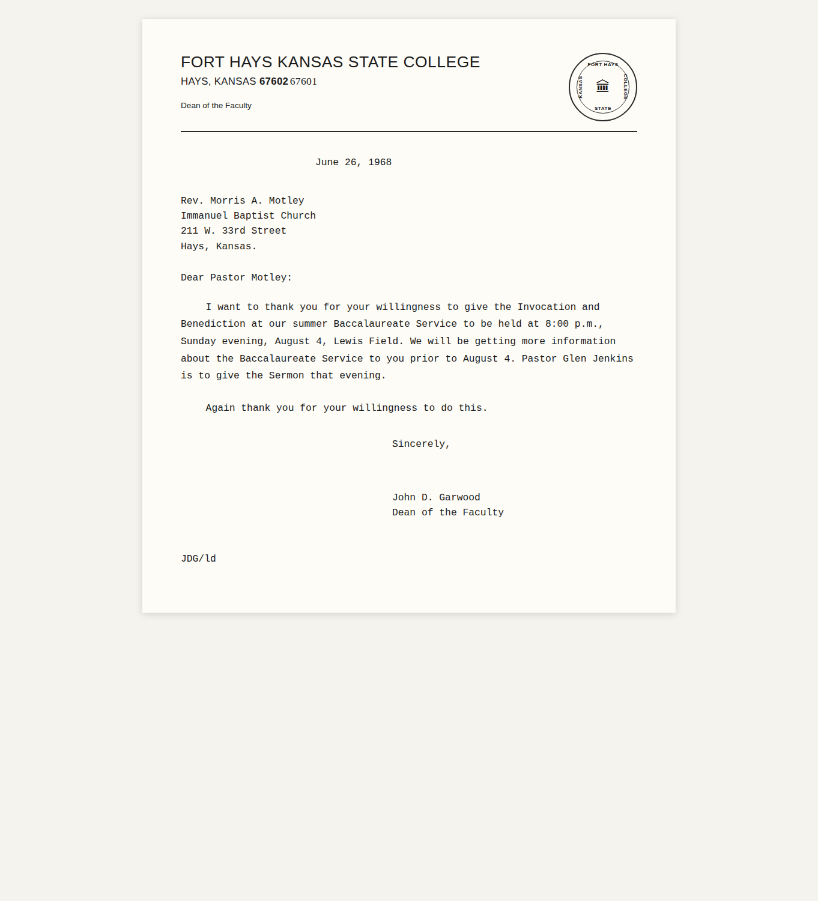FORT HAYS KANSAS STATE COLLEGE
HAYS, KANSAS 6760267601
Dean of the Faculty
FORT HAYS KANSAS 🏛 COLLEGE STATE
June 26, 1968
Rev. Morris A. Motley
Immanuel Baptist Church
211 W. 33rd Street
Hays, Kansas.
Dear Pastor Motley:
I want to thank you for your willingness to give the Invocation and Benediction at our summer Baccalaureate Service to be held at 8:00 p.m., Sunday evening, August 4, Lewis Field. We will be getting more information about the Baccalaureate Service to you prior to August 4. Pastor Glen Jenkins is to give the Sermon that evening.
Again thank you for your willingness to do this.
Sincerely,
John D. Garwood
Dean of the Faculty
JDG/ld